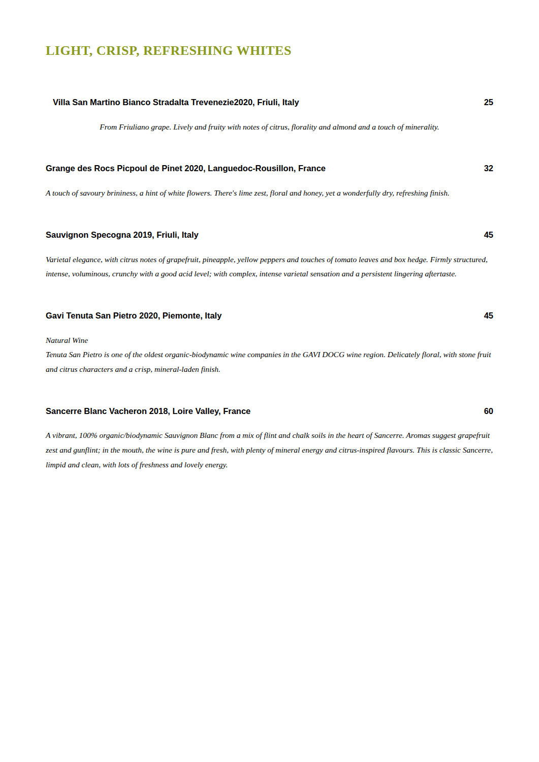LIGHT, CRISP, REFRESHING WHITES
Villa San Martino Bianco Stradalta Trevenezie2020, Friuli, Italy 25
From Friuliano grape. Lively and fruity with notes of citrus, florality and almond and a touch of minerality.
Grange des Rocs Picpoul de Pinet 2020, Languedoc-Rousillon, France 32
A touch of savoury brininess, a hint of white flowers. There's lime zest, floral and honey, yet a wonderfully dry, refreshing finish.
Sauvignon Specogna 2019, Friuli, Italy 45
Varietal elegance, with citrus notes of grapefruit, pineapple, yellow peppers and touches of tomato leaves and box hedge. Firmly structured, intense, voluminous, crunchy with a good acid level; with complex, intense varietal sensation and a persistent lingering aftertaste.
Gavi Tenuta San Pietro 2020, Piemonte, Italy 45
Natural Wine
Tenuta San Pietro is one of the oldest organic-biodynamic wine companies in the GAVI DOCG wine region. Delicately floral, with stone fruit and citrus characters and a crisp, mineral-laden finish.
Sancerre Blanc Vacheron 2018, Loire Valley, France 60
A vibrant, 100% organic/biodynamic Sauvignon Blanc from a mix of flint and chalk soils in the heart of Sancerre. Aromas suggest grapefruit zest and gunflint; in the mouth, the wine is pure and fresh, with plenty of mineral energy and citrus-inspired flavours. This is classic Sancerre, limpid and clean, with lots of freshness and lovely energy.